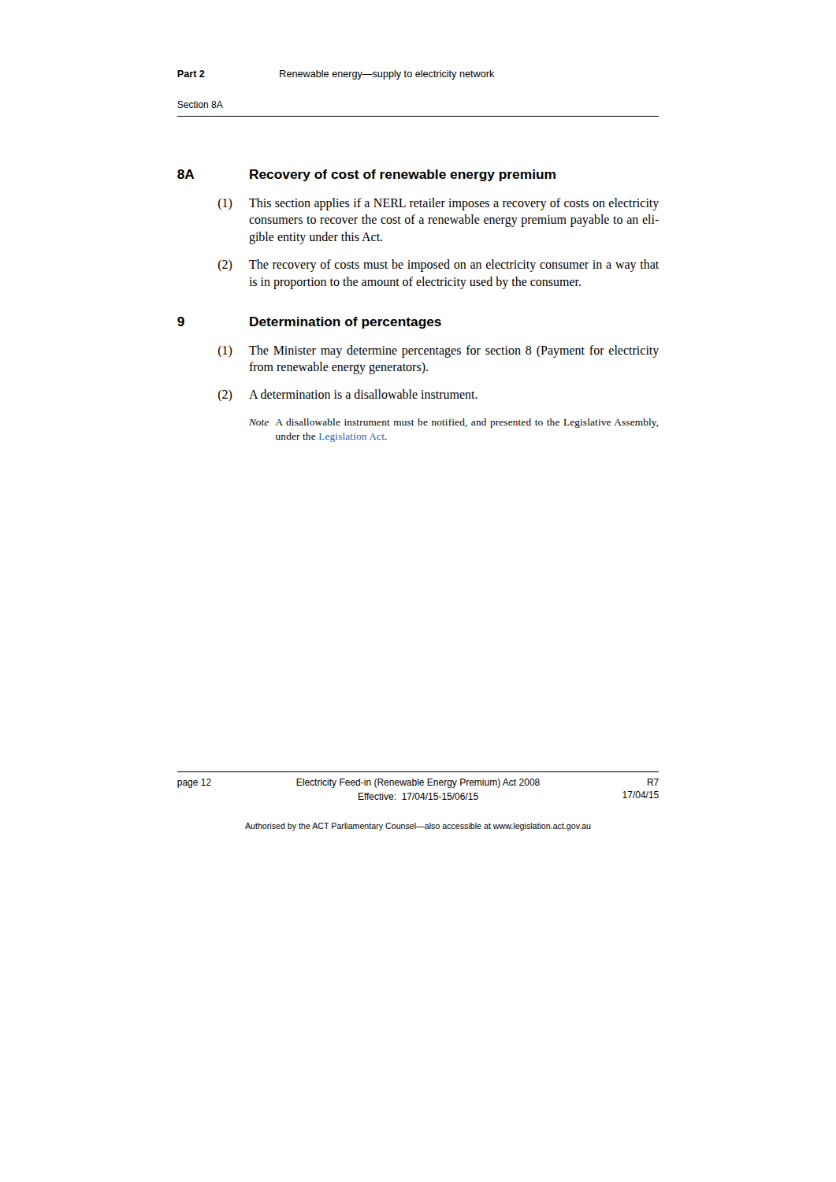Part 2
Renewable energy—supply to electricity network
Section 8A
8A
Recovery of cost of renewable energy premium
(1)
This section applies if a NERL retailer imposes a recovery of costs on electricity consumers to recover the cost of a renewable energy premium payable to an eligible entity under this Act.
(2)
The recovery of costs must be imposed on an electricity consumer in a way that is in proportion to the amount of electricity used by the consumer.
9
Determination of percentages
(1)
The Minister may determine percentages for section 8 (Payment for electricity from renewable energy generators).
(2)
A determination is a disallowable instrument.
Note
A disallowable instrument must be notified, and presented to the Legislative Assembly, under the Legislation Act.
page 12
Electricity Feed-in (Renewable Energy Premium) Act 2008
Effective: 17/04/15-15/06/15
R7
17/04/15
Authorised by the ACT Parliamentary Counsel—also accessible at www.legislation.act.gov.au